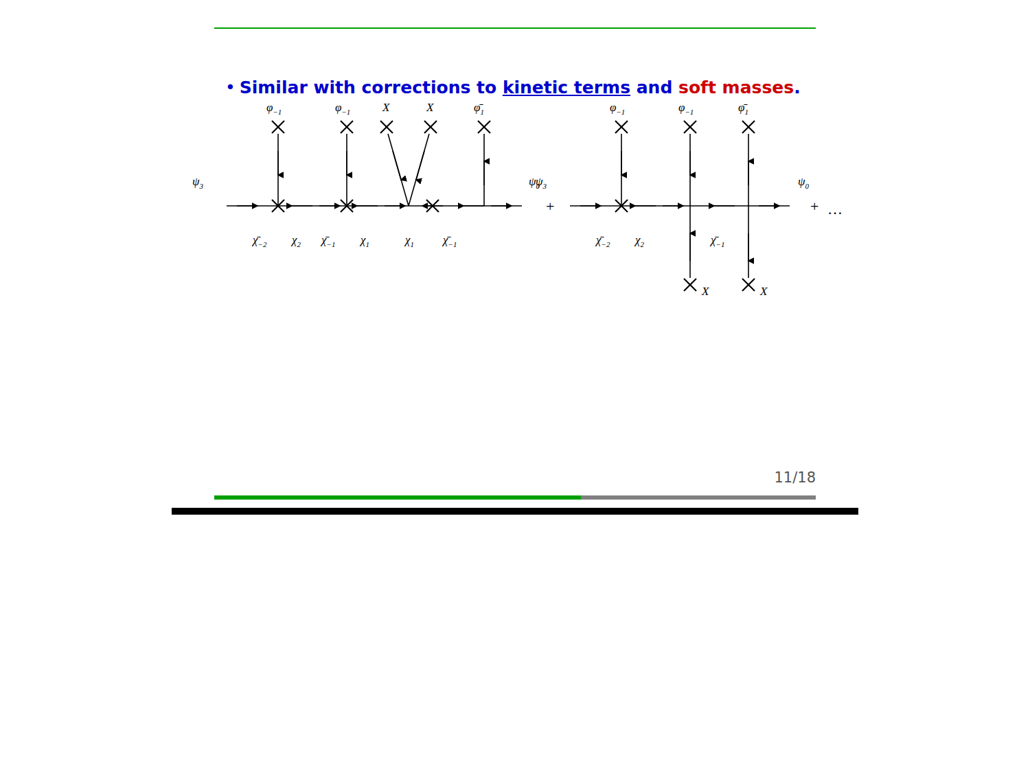•Similar with corrections to kinetic terms and soft masses.
φ−1 φ−1 X X φ̄1 ψ3 ψ0 χ̄−2 χ2 χ̄−1 χ1 χ1 χ̄−1 + φ−1 φ−1 φ̄1 ψ3 ψ0 χ̄−2 χ2 χ̄−1 X X + …
11/18